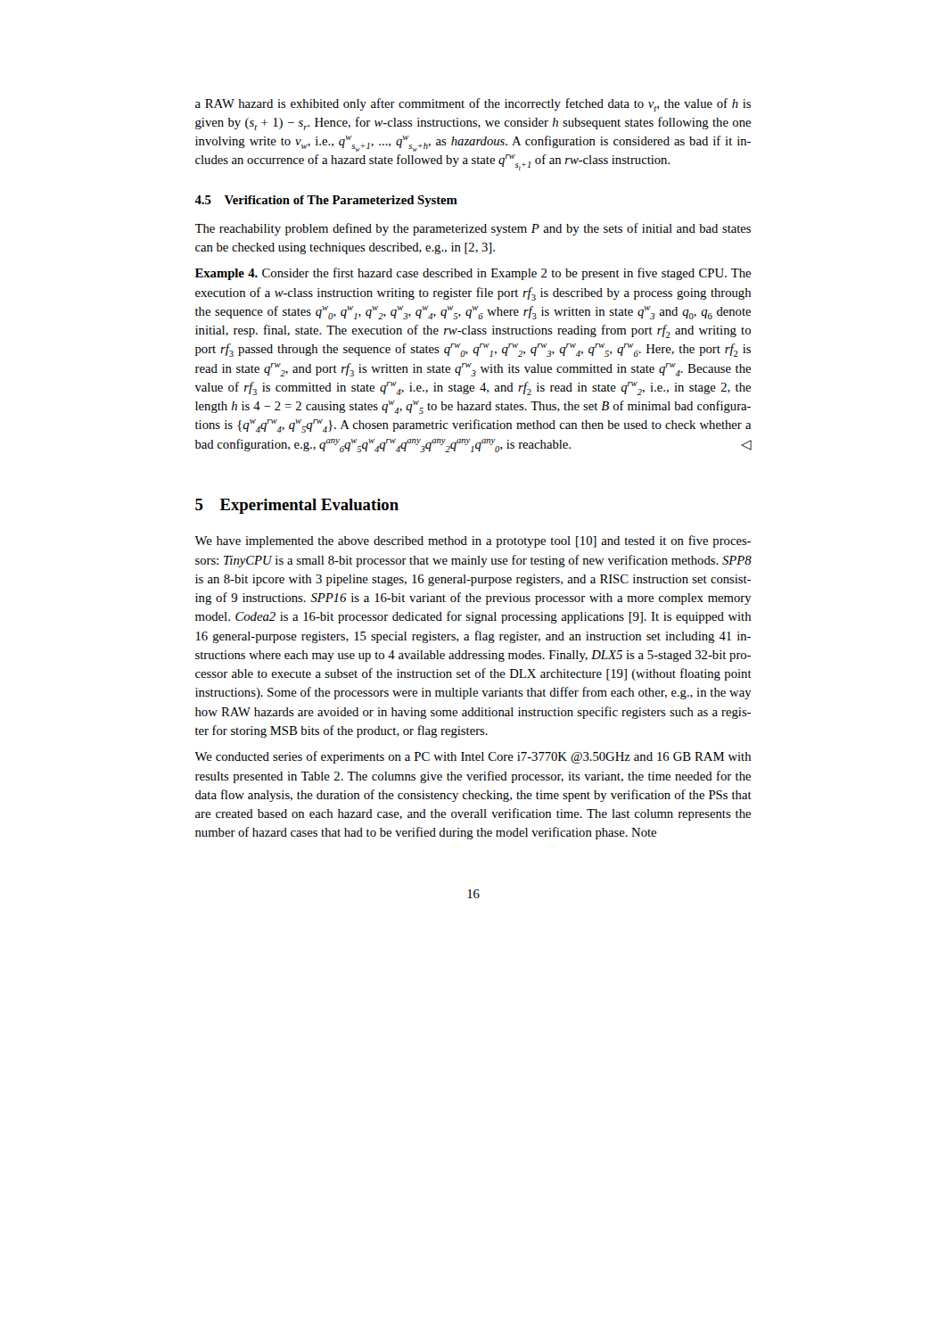a RAW hazard is exhibited only after commitment of the incorrectly fetched data to vt, the value of h is given by (st + 1) − sr. Hence, for w-class instructions, we consider h subsequent states following the one involving write to vw, i.e., qwsw+1, ..., qwsw+h, as hazardous. A configuration is considered as bad if it includes an occurrence of a hazard state followed by a state qrwst+1 of an rw-class instruction.
4.5 Verification of The Parameterized System
The reachability problem defined by the parameterized system P and by the sets of initial and bad states can be checked using techniques described, e.g., in [2, 3].
Example 4. Consider the first hazard case described in Example 2 to be present in five staged CPU. The execution of a w-class instruction writing to register file port rf3 is described by a process going through the sequence of states qw0, qw1, qw2, qw3, qw4, qw5, qw6 where rf3 is written in state qw3 and q0, q6 denote initial, resp. final, state. The execution of the rw-class instructions reading from port rf2 and writing to port rf3 passed through the sequence of states qrw0, qrw1, qrw2, qrw3, qrw4, qrw5, qrw6. Here, the port rf2 is read in state qrw2, and port rf3 is written in state qrw3 with its value committed in state qrw4. Because the value of rf3 is committed in state qrw4, i.e., in stage 4, and rf2 is read in state qrw2, i.e., in stage 2, the length h is 4 − 2 = 2 causing states qw4, qw5 to be hazard states. Thus, the set B of minimal bad configurations is {qw4qrw4, qw5qrw4}. A chosen parametric verification method can then be used to check whether a bad configuration, e.g., qany6qw5qw4qrw4qany3qany2qany1qany0, is reachable.◁
5 Experimental Evaluation
We have implemented the above described method in a prototype tool [10] and tested it on five processors: TinyCPU is a small 8-bit processor that we mainly use for testing of new verification methods. SPP8 is an 8-bit ipcore with 3 pipeline stages, 16 general-purpose registers, and a RISC instruction set consisting of 9 instructions. SPP16 is a 16-bit variant of the previous processor with a more complex memory model. Codea2 is a 16-bit processor dedicated for signal processing applications [9]. It is equipped with 16 general-purpose registers, 15 special registers, a flag register, and an instruction set including 41 instructions where each may use up to 4 available addressing modes. Finally, DLX5 is a 5-staged 32-bit processor able to execute a subset of the instruction set of the DLX architecture [19] (without floating point instructions). Some of the processors were in multiple variants that differ from each other, e.g., in the way how RAW hazards are avoided or in having some additional instruction specific registers such as a register for storing MSB bits of the product, or flag registers.
We conducted series of experiments on a PC with Intel Core i7-3770K @3.50GHz and 16 GB RAM with results presented in Table 2. The columns give the verified processor, its variant, the time needed for the data flow analysis, the duration of the consistency checking, the time spent by verification of the PSs that are created based on each hazard case, and the overall verification time. The last column represents the number of hazard cases that had to be verified during the model verification phase. Note
16